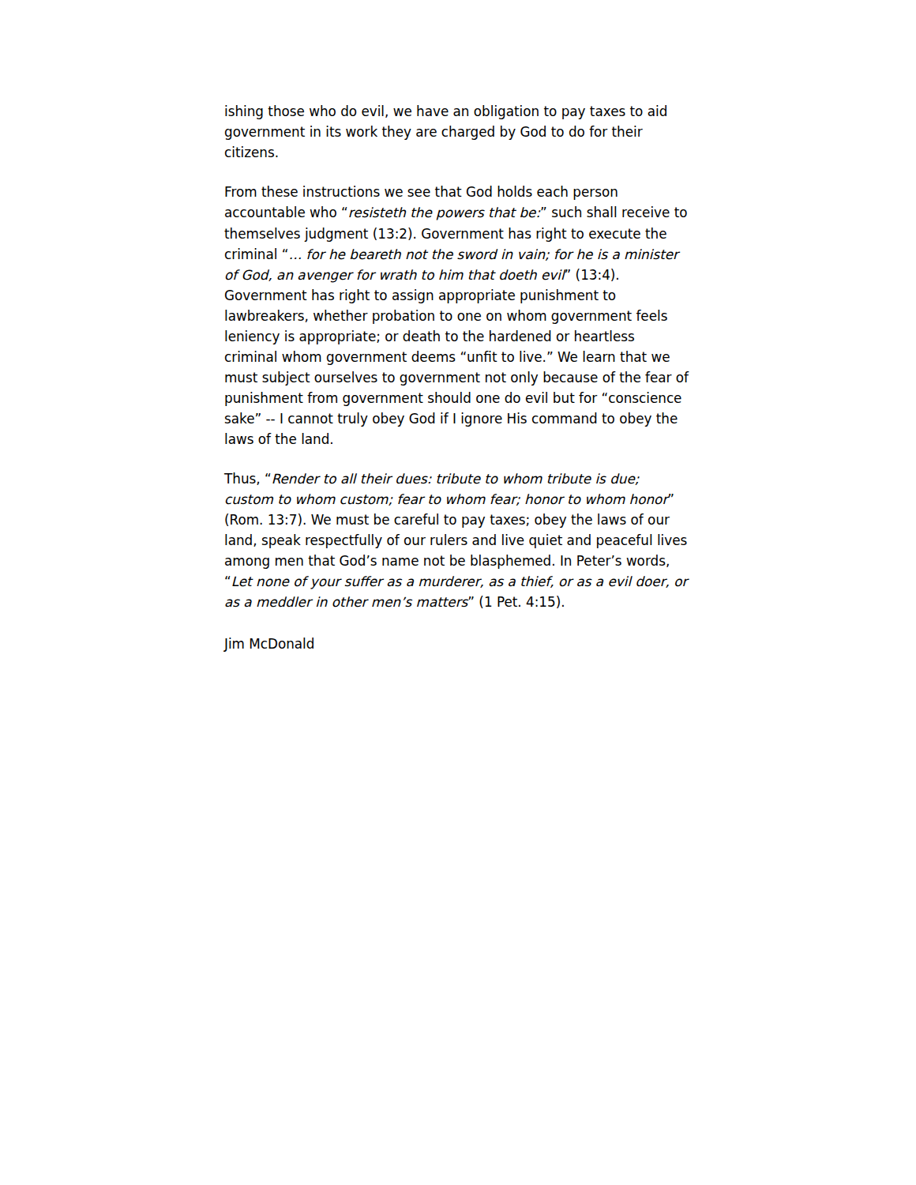ishing those who do evil, we have an obligation to pay taxes to aid government in its work they are charged by God to do for their citizens.
From these instructions we see that God holds each person accountable who “resisteth the powers that be:” such shall receive to themselves judgment (13:2). Government has right to execute the criminal “… for he beareth not the sword in vain; for he is a minister of God, an avenger for wrath to him that doeth evil” (13:4). Government has right to assign appropriate punishment to lawbreakers, whether probation to one on whom government feels leniency is appropriate; or death to the hardened or heartless criminal whom government deems “unfit to live.” We learn that we must subject ourselves to government not only because of the fear of punishment from government should one do evil but for “conscience sake” -- I cannot truly obey God if I ignore His command to obey the laws of the land.
Thus, “Render to all their dues: tribute to whom tribute is due; custom to whom custom; fear to whom fear; honor to whom honor” (Rom. 13:7). We must be careful to pay taxes; obey the laws of our land, speak respectfully of our rulers and live quiet and peaceful lives among men that God’s name not be blasphemed. In Peter’s words, “Let none of your suffer as a murderer, as a thief, or as a evil doer, or as a meddler in other men’s matters” (1 Pet. 4:15).
Jim McDonald